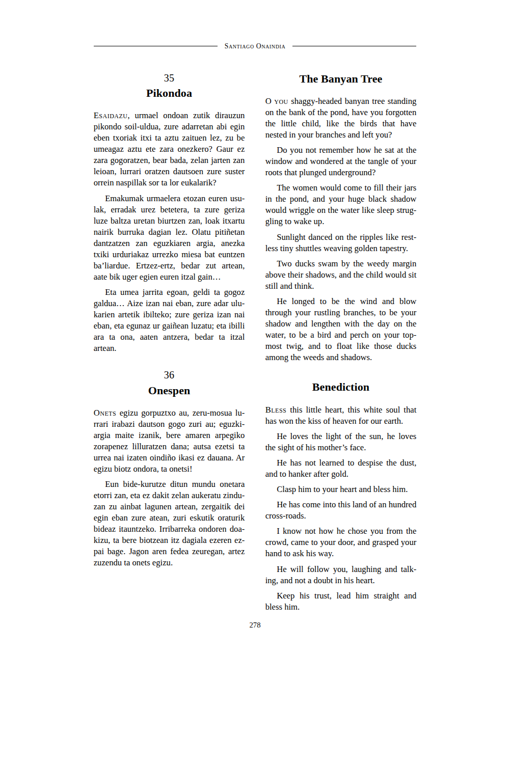Santiago Onaindia
35
Pikondoa
Esaidazu, urmael ondoan zutik dirauzun pikondo soil-uldua, zure adarretan abi egin eben txoriak itxi ta aztu zaituen lez, zu be umeagaz aztu ete zara onezkero? Gaur ez zara gogoratzen, bear bada, zelan jarten zan leioan, lurrari oratzen dautsoen zure suster orrein naspillak sor ta lor eukalarik?
Emakumak urmaelera etozan euren usulak, erradak urez betetera, ta zure geriza luze baltza uretan biurtzen zan, loak itxartu nairik burruka dagian lez. Olatu pitiñetan dantzatzen zan eguzkiaren argia, anezka txiki urduriakaz urrezko miesa bat euntzen ba’liardue. Ertzez-ertz, bedar zut artean, aate bik uger egien euren itzal gain…
Eta umea jarrita egoan, geldi ta gogoz galdua… Aize izan nai eban, zure adar ulukarien artetik ibilteko; zure geriza izan nai eban, eta egunaz ur gaiñean luzatu; eta ibilli ara ta ona, aaten antzera, bedar ta itzal artean.
36
Onespen
Onets egizu gorpuztxo au, zeru-mosua lurrari irabazi dautson gogo zuri au; eguzki-argia maite izanik, bere amaren arpegiko zorapenez lilluratzen dana; autsa ezetsi ta urrea nai izaten oindiño ikasi ez dauana. Ar egizu biotz ondora, ta onetsi!
Eun bide-kurutze ditun mundu onetara etorri zan, eta ez dakit zelan aukeratu zinduzan zu ainbat lagunen artean, zergaitik dei egin eban zure atean, zuri eskutik oraturik bideaz itauntzeko. Irribarreka ondoren doakizu, ta bere biotzean itz dagiala ezeren ezpai bage. Jagon aren fedea zeuregan, artez zuzendu ta onets egizu.
The Banyan Tree
O you shaggy-headed banyan tree standing on the bank of the pond, have you forgotten the little child, like the birds that have nested in your branches and left you?
Do you not remember how he sat at the window and wondered at the tangle of your roots that plunged underground?
The women would come to fill their jars in the pond, and your huge black shadow would wriggle on the water like sleep struggling to wake up.
Sunlight danced on the ripples like restless tiny shuttles weaving golden tapestry.
Two ducks swam by the weedy margin above their shadows, and the child would sit still and think.
He longed to be the wind and blow through your rustling branches, to be your shadow and lengthen with the day on the water, to be a bird and perch on your topmost twig, and to float like those ducks among the weeds and shadows.
Benediction
Bless this little heart, this white soul that has won the kiss of heaven for our earth.
He loves the light of the sun, he loves the sight of his mother’s face.
He has not learned to despise the dust, and to hanker after gold.
Clasp him to your heart and bless him.
He has come into this land of an hundred cross-roads.
I know not how he chose you from the crowd, came to your door, and grasped your hand to ask his way.
He will follow you, laughing and talking, and not a doubt in his heart.
Keep his trust, lead him straight and bless him.
278